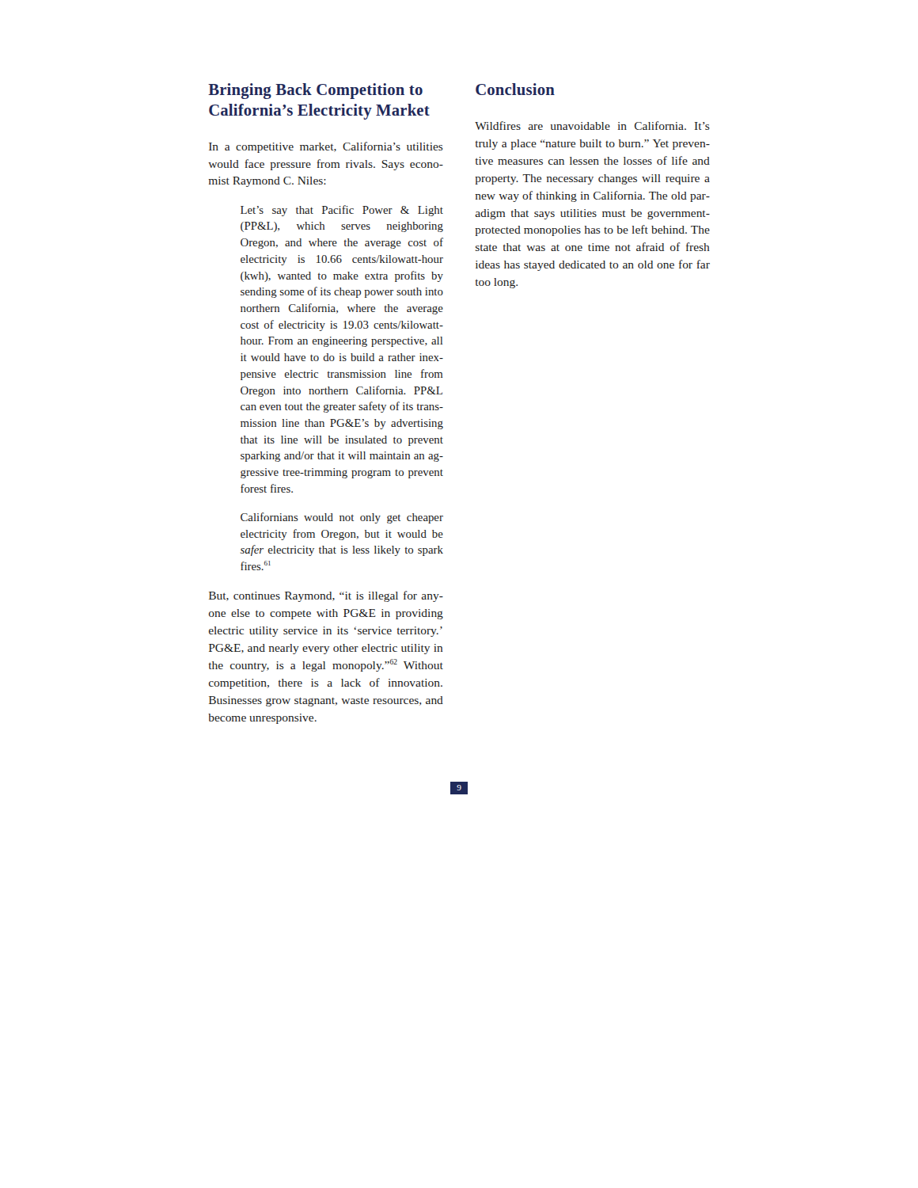Bringing Back Competition to
California’s Electricity Market
In a competitive market, California’s utilities would face pressure from rivals. Says economist Raymond C. Niles:
Let’s say that Pacific Power & Light (PP&L), which serves neighboring Oregon, and where the average cost of electricity is 10.66 cents/kilowatt-hour (kwh), wanted to make extra profits by sending some of its cheap power south into northern California, where the average cost of electricity is 19.03 cents/kilowatt-hour. From an engineering perspective, all it would have to do is build a rather inexpensive electric transmission line from Oregon into northern California. PP&L can even tout the greater safety of its transmission line than PG&E’s by advertising that its line will be insulated to prevent sparking and/or that it will maintain an aggressive tree-trimming program to prevent forest fires.
Californians would not only get cheaper electricity from Oregon, but it would be safer electricity that is less likely to spark fires.61
But, continues Raymond, “it is illegal for anyone else to compete with PG&E in providing electric utility service in its ‘service territory.’ PG&E, and nearly every other electric utility in the country, is a legal monopoly.”62 Without competition, there is a lack of innovation. Businesses grow stagnant, waste resources, and become unresponsive.
Conclusion
Wildfires are unavoidable in California. It’s truly a place “nature built to burn.” Yet preventive measures can lessen the losses of life and property. The necessary changes will require a new way of thinking in California. The old paradigm that says utilities must be government-protected monopolies has to be left behind. The state that was at one time not afraid of fresh ideas has stayed dedicated to an old one for far too long.
9